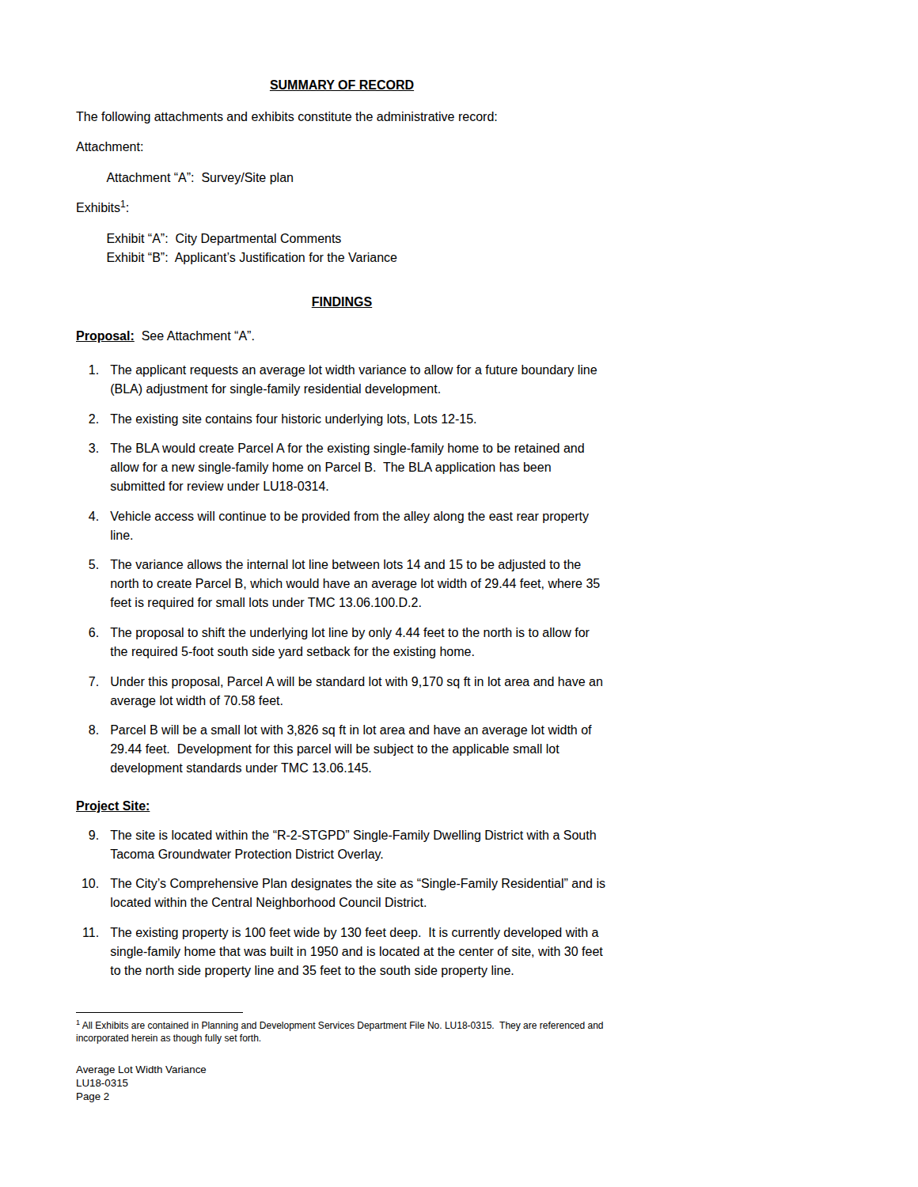SUMMARY OF RECORD
The following attachments and exhibits constitute the administrative record:
Attachment:
Attachment “A”: Survey/Site plan
Exhibits1:
Exhibit “A”: City Departmental Comments
Exhibit “B”: Applicant’s Justification for the Variance
FINDINGS
Proposal: See Attachment “A”.
The applicant requests an average lot width variance to allow for a future boundary line (BLA) adjustment for single-family residential development.
The existing site contains four historic underlying lots, Lots 12-15.
The BLA would create Parcel A for the existing single-family home to be retained and allow for a new single-family home on Parcel B. The BLA application has been submitted for review under LU18-0314.
Vehicle access will continue to be provided from the alley along the east rear property line.
The variance allows the internal lot line between lots 14 and 15 to be adjusted to the north to create Parcel B, which would have an average lot width of 29.44 feet, where 35 feet is required for small lots under TMC 13.06.100.D.2.
The proposal to shift the underlying lot line by only 4.44 feet to the north is to allow for the required 5-foot south side yard setback for the existing home.
Under this proposal, Parcel A will be standard lot with 9,170 sq ft in lot area and have an average lot width of 70.58 feet.
Parcel B will be a small lot with 3,826 sq ft in lot area and have an average lot width of 29.44 feet. Development for this parcel will be subject to the applicable small lot development standards under TMC 13.06.145.
Project Site:
The site is located within the “R-2-STGPD” Single-Family Dwelling District with a South Tacoma Groundwater Protection District Overlay.
The City’s Comprehensive Plan designates the site as “Single-Family Residential” and is located within the Central Neighborhood Council District.
The existing property is 100 feet wide by 130 feet deep. It is currently developed with a single-family home that was built in 1950 and is located at the center of site, with 30 feet to the north side property line and 35 feet to the south side property line.
1 All Exhibits are contained in Planning and Development Services Department File No. LU18-0315. They are referenced and incorporated herein as though fully set forth.
Average Lot Width Variance
LU18-0315
Page 2